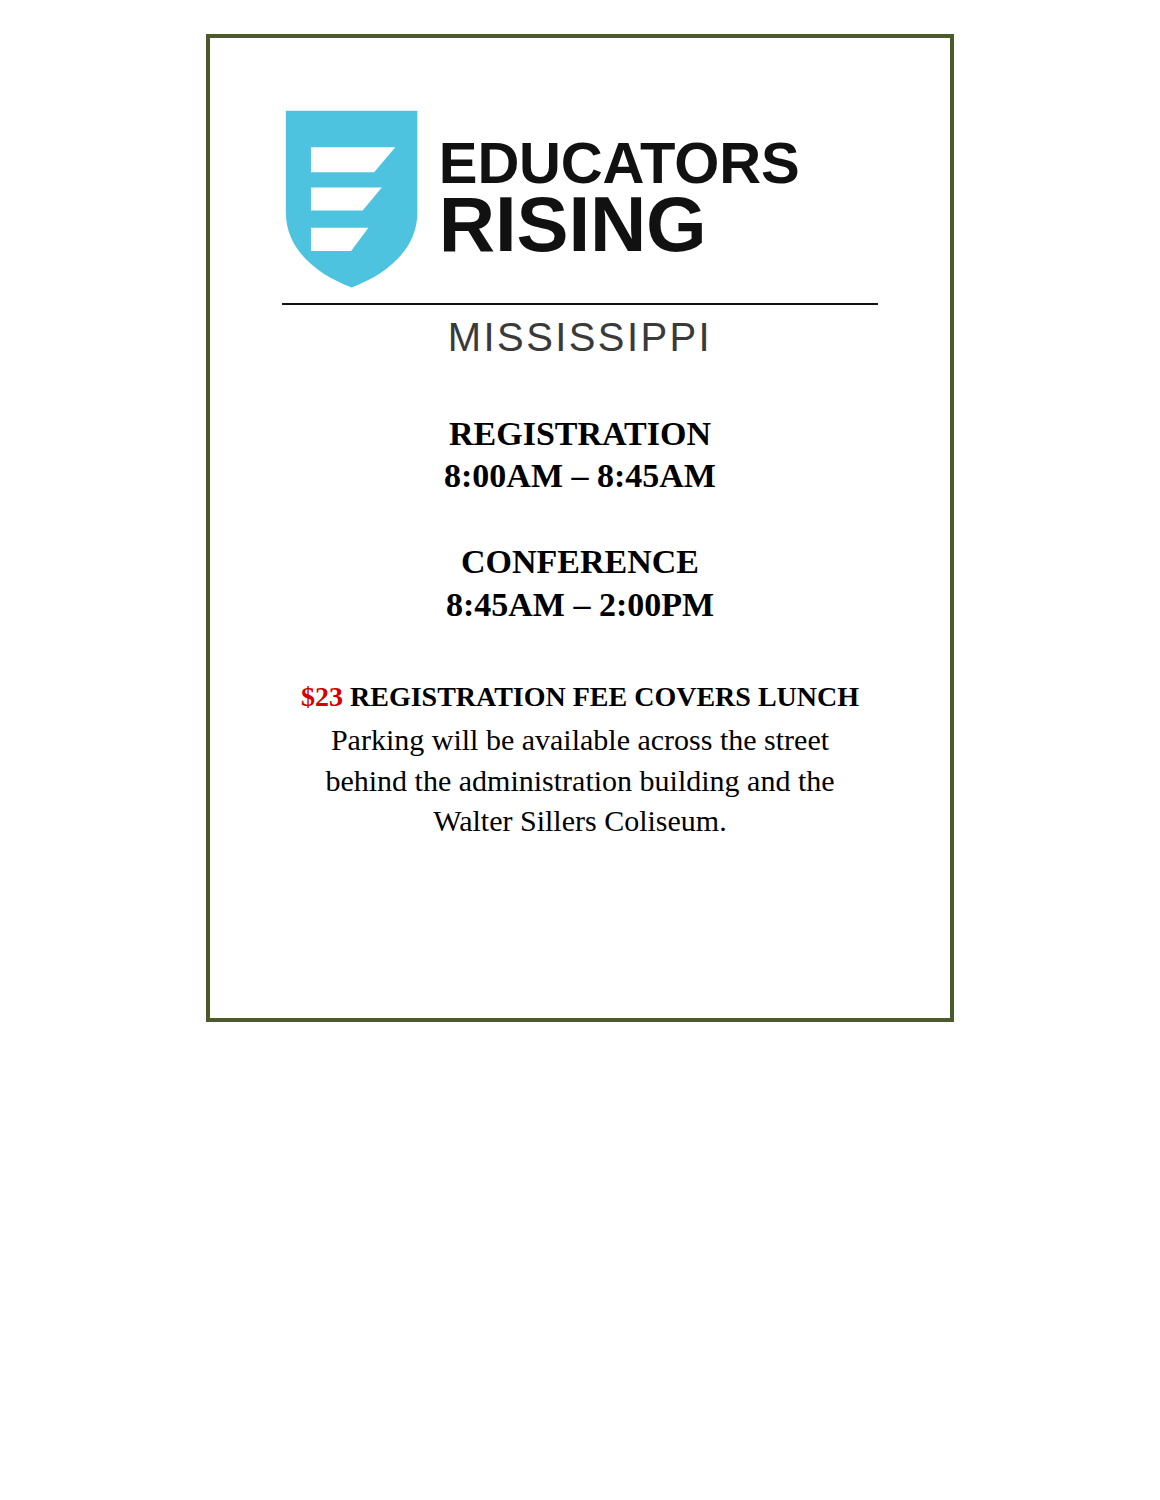EDUCATORS
RISING
MISSISSIPPI
REGISTRATION
8:00AM – 8:45AM
CONFERENCE
8:45AM – 2:00PM
$23 REGISTRATION FEE COVERS LUNCH
Parking will be available across the street behind the administration building and the Walter Sillers Coliseum.